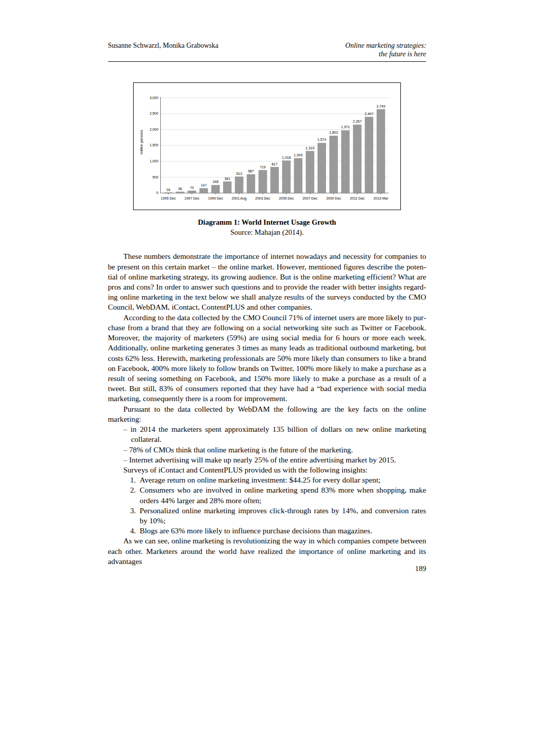Susanne Schwarzl, Monika Grabowska
Online marketing strategies:
the future is here
million persons 0 500 1,000 1,500 2,000 2,500 3,000 16 36 70 147 248 361 513 587 719 817 1,018 1,093 1,319 1,574 1,802 1,971 2,267 2,497 2,749 1995 Dec 1997 Dec 1999 Dec 2001 Aug 2003 Dec 2005 Dec 2007 Dec 2009 Dec 2011 Dec 2013 Mar
Diagramm 1: World Internet Usage Growth Source: Mahajan (2014).
These numbers demonstrate the importance of internet nowadays and necessity for companies to be present on this certain market – the online market. However, mentioned figures describe the potential of online marketing strategy, its growing audience. But is the online marketing efficient? What are pros and cons? In order to answer such questions and to provide the reader with better insights regarding online marketing in the text below we shall analyze results of the surveys conducted by the CMO Council, WebDAM, iContact, ContentPLUS and other companies.
According to the data collected by the CMO Council 71% of internet users are more likely to purchase from a brand that they are following on a social networking site such as Twitter or Facebook. Moreover, the majority of marketers (59%) are using social media for 6 hours or more each week. Additionally, online marketing generates 3 times as many leads as traditional outbound marketing, but costs 62% less. Herewith, marketing professionals are 50% more likely than consumers to like a brand on Facebook, 400% more likely to follow brands on Twitter, 100% more likely to make a purchase as a result of seeing something on Facebook, and 150% more likely to make a purchase as a result of a tweet. But still, 83% of consumers reported that they have had a “bad experience with social media marketing, consequently there is a room for improvement.
Pursuant to the data collected by WebDAM the following are the key facts on the online marketing:
in 2014 the marketers spent approximately 135 billion of dollars on new online marketing collateral.
78% of CMOs think that online marketing is the future of the marketing.
Internet advertising will make up nearly 25% of the entire advertising market by 2015.
Surveys of iContact and ContentPLUS provided us with the following insights:
Average return on online marketing investment: $44.25 for every dollar spent;
Consumers who are involved in online marketing spend 83% more when shopping, make orders 44% larger and 28% more often;
Personalized online marketing improves click-through rates by 14%, and conversion rates by 10%;
Blogs are 63% more likely to influence purchase decisions than magazines.
As we can see, online marketing is revolutionizing the way in which companies compete between each other. Marketers around the world have realized the importance of online marketing and its advantages
189